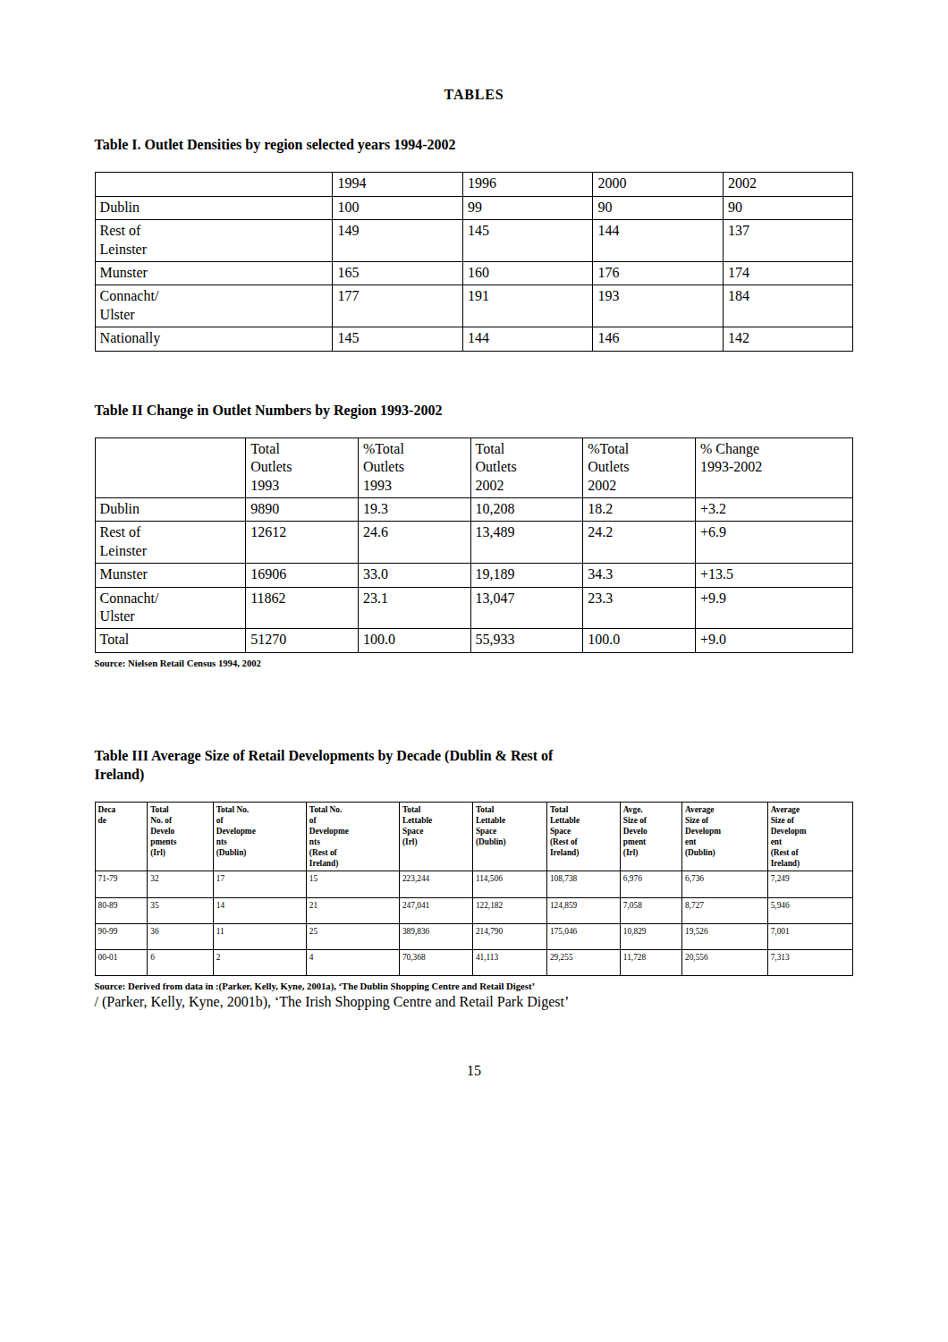TABLES
Table I. Outlet Densities by region selected years 1994-2002
| | 1994 | 1996 | 2000 | 2002 |
| Dublin | 100 | 99 | 90 | 90 |
| Rest of Leinster | 149 | 145 | 144 | 137 |
| Munster | 165 | 160 | 176 | 174 |
| Connacht/ Ulster | 177 | 191 | 193 | 184 |
| Nationally | 145 | 144 | 146 | 142 |
Table II Change in Outlet Numbers by Region 1993-2002
| | Total Outlets 1993 | %Total Outlets 1993 | Total Outlets 2002 | %Total Outlets 2002 | % Change 1993-2002 |
| Dublin | 9890 | 19.3 | 10,208 | 18.2 | +3.2 |
| Rest of Leinster | 12612 | 24.6 | 13,489 | 24.2 | +6.9 |
| Munster | 16906 | 33.0 | 19,189 | 34.3 | +13.5 |
| Connacht/ Ulster | 11862 | 23.1 | 13,047 | 23.3 | +9.9 |
| Total | 51270 | 100.0 | 55,933 | 100.0 | +9.0 |
Source: Nielsen Retail Census 1994, 2002
Table III Average Size of Retail Developments by Decade (Dublin & Rest of
Ireland)
| Deca de | Total No. of Develo pments (Irl) | Total No. of Developme nts (Dublin) | Total No. of Developme nts (Rest of Ireland) | Total Lettable Space (Irl) | Total Lettable Space (Dublin) | Total Lettable Space (Rest of Ireland) | Avge. Size of Develo pment (Irl) | Average Size of Developm ent (Dublin) | Average Size of Developm ent (Rest of Ireland) |
| --- | --- | --- | --- | --- | --- | --- | --- | --- | --- |
| 71-79 | 32 | 17 | 15 | 223,244 | 114,506 | 108,738 | 6,976 | 6,736 | 7,249 |
| 80-89 | 35 | 14 | 21 | 247,041 | 122,182 | 124,859 | 7,058 | 8,727 | 5,946 |
| 90-99 | 36 | 11 | 25 | 389,836 | 214,790 | 175,046 | 10,829 | 19,526 | 7,001 |
| 00-01 | 6 | 2 | 4 | 70,368 | 41,113 | 29,255 | 11,728 | 20,556 | 7,313 |
Source: Derived from data in :(Parker, Kelly, Kyne, 2001a), ‘The Dublin Shopping Centre and Retail Digest’
/ (Parker, Kelly, Kyne, 2001b), ‘The Irish Shopping Centre and Retail Park Digest’
15